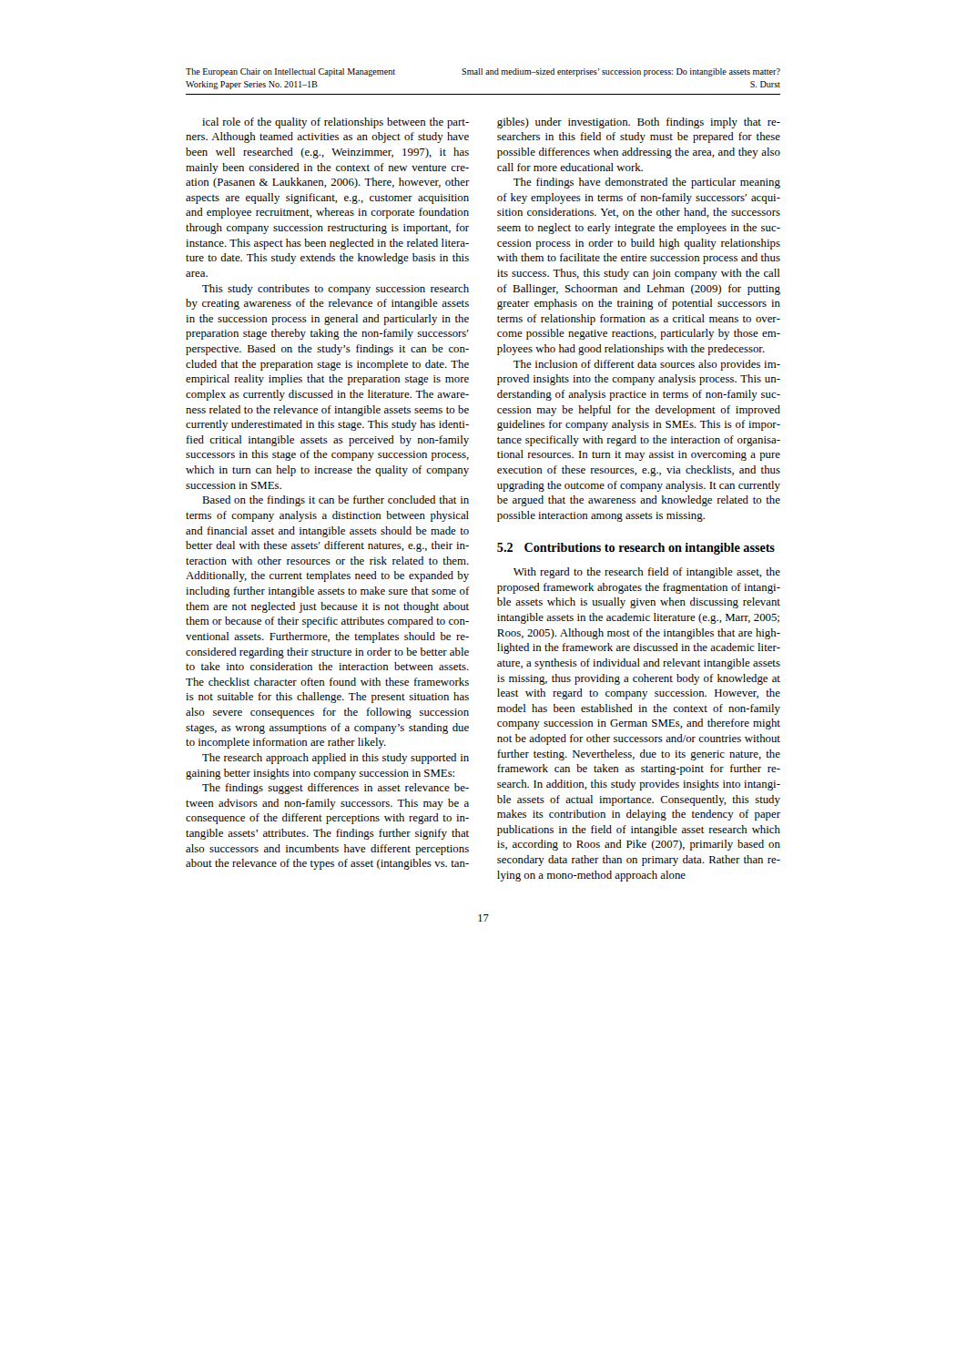The European Chair on Intellectual Capital Management
Working Paper Series No. 2011–1B
Small and medium–sized enterprises’ succession process: Do intangible assets matter?
S. Durst
ical role of the quality of relationships between the partners. Although teamed activities as an object of study have been well researched (e.g., Weinzimmer, 1997), it has mainly been considered in the context of new venture creation (Pasanen & Laukkanen, 2006). There, however, other aspects are equally significant, e.g., customer acquisition and employee recruitment, whereas in corporate foundation through company succession restructuring is important, for instance. This aspect has been neglected in the related literature to date. This study extends the knowledge basis in this area.
This study contributes to company succession research by creating awareness of the relevance of intangible assets in the succession process in general and particularly in the preparation stage thereby taking the non-family successors′ perspective. Based on the study’s findings it can be concluded that the preparation stage is incomplete to date. The empirical reality implies that the preparation stage is more complex as currently discussed in the literature. The awareness related to the relevance of intangible assets seems to be currently underestimated in this stage. This study has identified critical intangible assets as perceived by non-family successors in this stage of the company succession process, which in turn can help to increase the quality of company succession in SMEs.
Based on the findings it can be further concluded that in terms of company analysis a distinction between physical and financial asset and intangible assets should be made to better deal with these assets′ different natures, e.g., their interaction with other resources or the risk related to them. Additionally, the current templates need to be expanded by including further intangible assets to make sure that some of them are not neglected just because it is not thought about them or because of their specific attributes compared to conventional assets. Furthermore, the templates should be reconsidered regarding their structure in order to be better able to take into consideration the interaction between assets. The checklist character often found with these frameworks is not suitable for this challenge. The present situation has also severe consequences for the following succession stages, as wrong assumptions of a company’s standing due to incomplete information are rather likely.
The research approach applied in this study supported in gaining better insights into company succession in SMEs:
The findings suggest differences in asset relevance between advisors and non-family successors. This may be a consequence of the different perceptions with regard to intangible assets’ attributes. The findings further signify that also successors and incumbents have different perceptions about the relevance of the types of asset (intangibles vs. tangibles) under investigation. Both findings imply that researchers in this field of study must be prepared for these possible differences when addressing the area, and they also call for more educational work.
The findings have demonstrated the particular meaning of key employees in terms of non-family successors′ acquisition considerations. Yet, on the other hand, the successors seem to neglect to early integrate the employees in the succession process in order to build high quality relationships with them to facilitate the entire succession process and thus its success. Thus, this study can join company with the call of Ballinger, Schoorman and Lehman (2009) for putting greater emphasis on the training of potential successors in terms of relationship formation as a critical means to overcome possible negative reactions, particularly by those employees who had good relationships with the predecessor.
The inclusion of different data sources also provides improved insights into the company analysis process. This understanding of analysis practice in terms of non-family succession may be helpful for the development of improved guidelines for company analysis in SMEs. This is of importance specifically with regard to the interaction of organisational resources. In turn it may assist in overcoming a pure execution of these resources, e.g., via checklists, and thus upgrading the outcome of company analysis. It can currently be argued that the awareness and knowledge related to the possible interaction among assets is missing.
5.2 Contributions to research on intangible assets
With regard to the research field of intangible asset, the proposed framework abrogates the fragmentation of intangible assets which is usually given when discussing relevant intangible assets in the academic literature (e.g., Marr, 2005; Roos, 2005). Although most of the intangibles that are highlighted in the framework are discussed in the academic literature, a synthesis of individual and relevant intangible assets is missing, thus providing a coherent body of knowledge at least with regard to company succession. However, the model has been established in the context of non-family company succession in German SMEs, and therefore might not be adopted for other successors and/or countries without further testing. Nevertheless, due to its generic nature, the framework can be taken as starting-point for further research. In addition, this study provides insights into intangible assets of actual importance. Consequently, this study makes its contribution in delaying the tendency of paper publications in the field of intangible asset research which is, according to Roos and Pike (2007), primarily based on secondary data rather than on primary data. Rather than relying on a mono-method approach alone
17